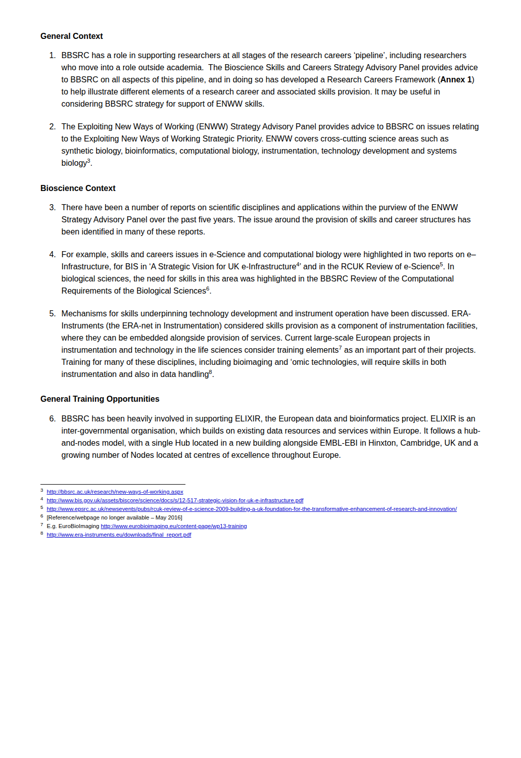General Context
BBSRC has a role in supporting researchers at all stages of the research careers ‘pipeline’, including researchers who move into a role outside academia. The Bioscience Skills and Careers Strategy Advisory Panel provides advice to BBSRC on all aspects of this pipeline, and in doing so has developed a Research Careers Framework (Annex 1) to help illustrate different elements of a research career and associated skills provision. It may be useful in considering BBSRC strategy for support of ENWW skills.
The Exploiting New Ways of Working (ENWW) Strategy Advisory Panel provides advice to BBSRC on issues relating to the Exploiting New Ways of Working Strategic Priority. ENWW covers cross-cutting science areas such as synthetic biology, bioinformatics, computational biology, instrumentation, technology development and systems biology3.
Bioscience Context
There have been a number of reports on scientific disciplines and applications within the purview of the ENWW Strategy Advisory Panel over the past five years. The issue around the provision of skills and career structures has been identified in many of these reports.
For example, skills and careers issues in e-Science and computational biology were highlighted in two reports on e–Infrastructure, for BIS in ‘A Strategic Vision for UK e-Infrastructure4’ and in the RCUK Review of e-Science5. In biological sciences, the need for skills in this area was highlighted in the BBSRC Review of the Computational Requirements of the Biological Sciences6.
Mechanisms for skills underpinning technology development and instrument operation have been discussed. ERA-Instruments (the ERA-net in Instrumentation) considered skills provision as a component of instrumentation facilities, where they can be embedded alongside provision of services. Current large-scale European projects in instrumentation and technology in the life sciences consider training elements7 as an important part of their projects. Training for many of these disciplines, including bioimaging and ‘omic technologies, will require skills in both instrumentation and also in data handling8.
General Training Opportunities
BBSRC has been heavily involved in supporting ELIXIR, the European data and bioinformatics project. ELIXIR is an inter-governmental organisation, which builds on existing data resources and services within Europe. It follows a hub-and-nodes model, with a single Hub located in a new building alongside EMBL-EBI in Hinxton, Cambridge, UK and a growing number of Nodes located at centres of excellence throughout Europe.
3 http://bbsrc.ac.uk/research/new-ways-of-working.aspx
4 http://www.bis.gov.uk/assets/biscore/science/docs/s/12-517-strategic-vision-for-uk-e-infrastructure.pdf
5 http://www.epsrc.ac.uk/newsevents/pubs/rcuk-review-of-e-science-2009-building-a-uk-foundation-for-the-transformative-enhancement-of-research-and-innovation/
6[Reference/webpage no longer available – May 2016]
7 E.g. EuroBioImaging http://www.eurobioimaging.eu/content-page/wp13-training
8 http://www.era-instruments.eu/downloads/final_report.pdf